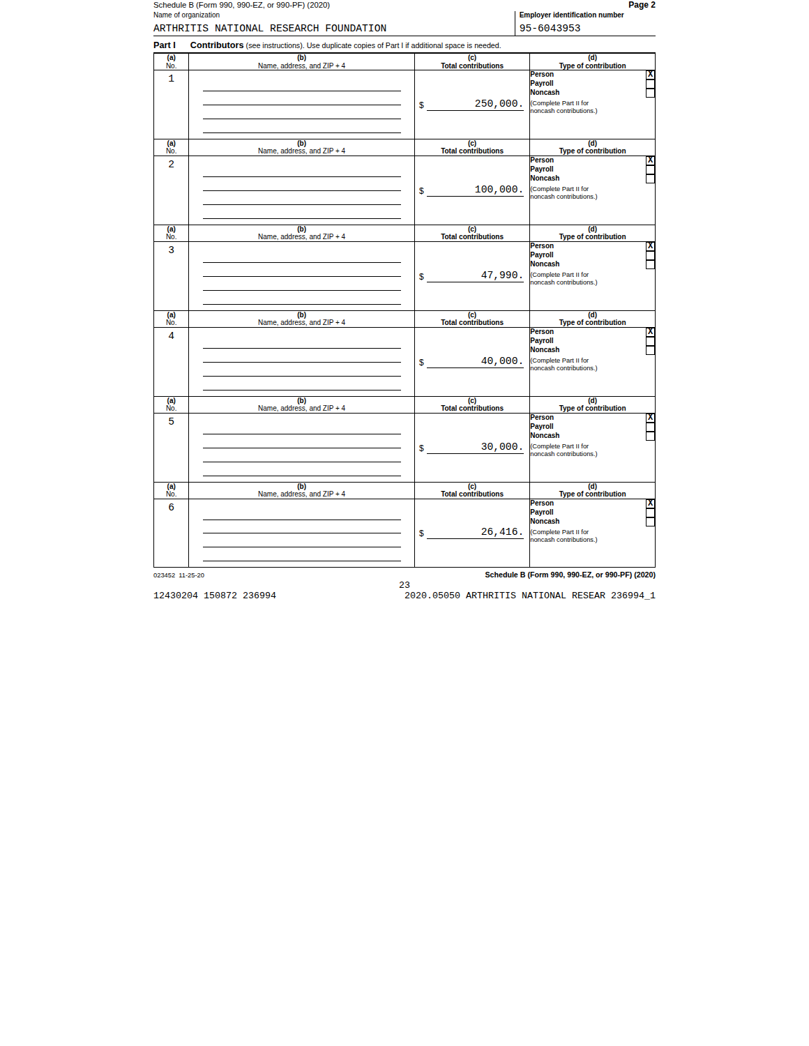Schedule B (Form 990, 990-EZ, or 990-PF) (2020)
Page 2
| Name of organization ARTHRITIS NATIONAL RESEARCH FOUNDATION | Employer identification number 95-6043953 |
Part I Contributors (see instructions). Use duplicate copies of Part I if additional space is needed.
| (a) No. | (b) Name, address, and ZIP + 4 | (c) Total contributions | (d) Type of contribution |
| 1 | | $ 250,000. | Person X Payroll Noncash (Complete Part II for noncash contributions.) |
| (a) No. | (b) Name, address, and ZIP + 4 | (c) Total contributions | (d) Type of contribution |
| 2 | | $ 100,000. | Person X Payroll Noncash (Complete Part II for noncash contributions.) |
| (a) No. | (b) Name, address, and ZIP + 4 | (c) Total contributions | (d) Type of contribution |
| 3 | | $ 47,990. | Person X Payroll Noncash (Complete Part II for noncash contributions.) |
| (a) No. | (b) Name, address, and ZIP + 4 | (c) Total contributions | (d) Type of contribution |
| 4 | | $ 40,000. | Person X Payroll Noncash (Complete Part II for noncash contributions.) |
| (a) No. | (b) Name, address, and ZIP + 4 | (c) Total contributions | (d) Type of contribution |
| 5 | | $ 30,000. | Person X Payroll Noncash (Complete Part II for noncash contributions.) |
| (a) No. | (b) Name, address, and ZIP + 4 | (c) Total contributions | (d) Type of contribution |
| 6 | | $ 26,416. | Person X Payroll Noncash (Complete Part II for noncash contributions.) |
023452 11-25-20
Schedule B (Form 990, 990-EZ, or 990-PF) (2020)
23
12430204 150872 236994
2020.05050 ARTHRITIS NATIONAL RESEAR 236994_1